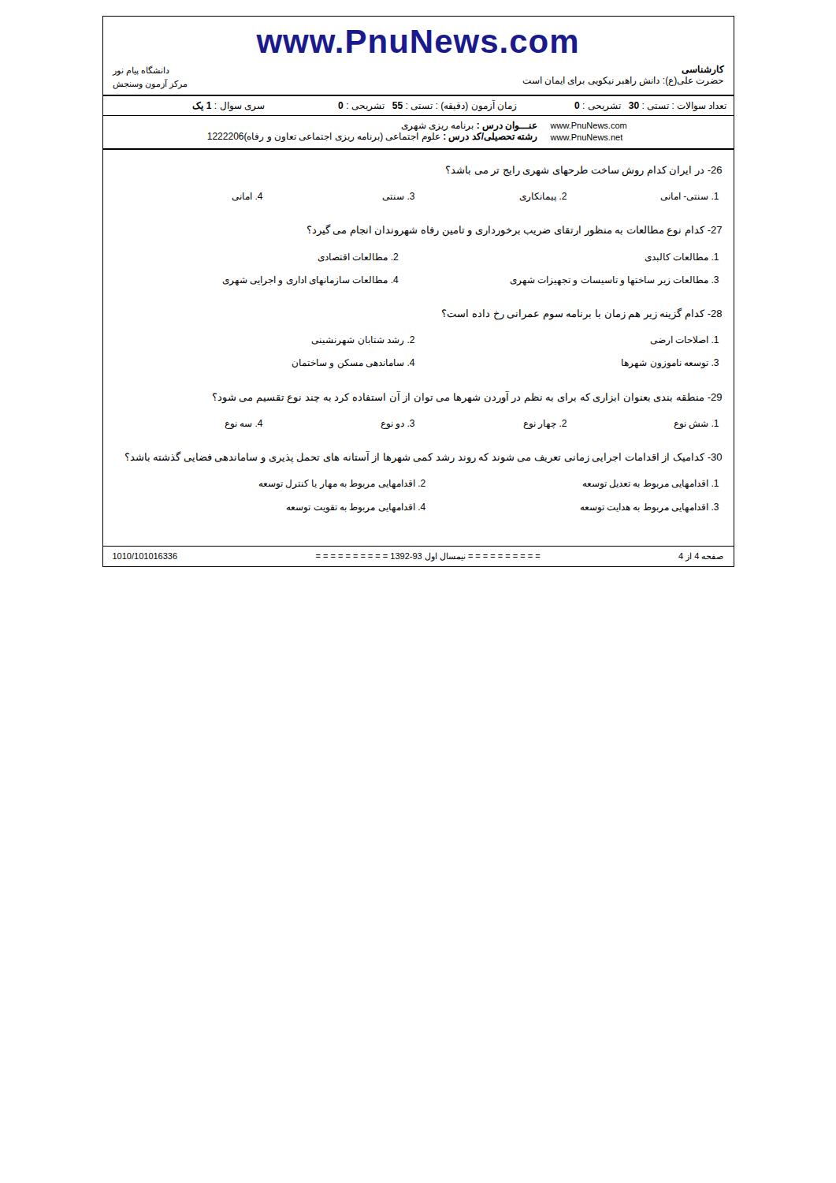www.PnuNews.com
کارشناسی
حضرت علی(ع): دانش راهبر نیکویی برای ایمان است
دانشگاه پیام نور
مرکز آزمون وسنجش
| تعداد سوالات : تستی : 30 تشریحی : 0 | زمان آزمون (دقیقه) : تستی : 55 تشریحی : 0 | سری سوال : 1 یک |
| www.PnuNews.com www.PnuNews.net | عنـــوان درس : برنامه ریزی شهری رشته تحصیلی/کد درس : علوم اجتماعی (برنامه ریزی اجتماعی تعاون و رفاه)1222206 |
26- در ایران کدام روش ساخت طرحهای شهری رایج تر می باشد؟
| 1. سنتی- امانی | 2. پیمانکاری | 3. سنتی | 4. امانی |
27- کدام نوع مطالعات به منظور ارتقای ضریب برخورداری و تامین رفاه شهروندان انجام می گیرد؟
| 1. مطالعات کالبدی | 2. مطالعات اقتصادی |
| 3. مطالعات زیر ساختها و تاسیسات و تجهیزات شهری | 4. مطالعات سازمانهای اداری و اجرایی شهری |
28- کدام گزینه زیر هم زمان با برنامه سوم عمرانی رخ داده است؟
| 1. اصلاحات ارضی | 2. رشد شتابان شهرنشینی |
| 3. توسعه ناموزون شهرها | 4. ساماندهی مسکن و ساختمان |
29- منطقه بندی بعنوان ابزاری که برای به نظم در آوردن شهرها می توان از آن استفاده کرد به چند نوع تقسیم می شود؟
| 1. شش نوع | 2. چهار نوع | 3. دو نوع | 4. سه نوع |
30- کدامیک از اقدامات اجرایی زمانی تعریف می شوند که روند رشد کمی شهرها از آستانه های تحمل پذیری و ساماندهی فضایی گذشته باشد؟
| 1. اقدامهایی مربوط به تعدیل توسعه | 2. اقدامهایی مربوط به مهار یا کنترل توسعه |
| 3. اقدامهایی مربوط به هدایت توسعه | 4. اقدامهایی مربوط به تقویت توسعه |
صفحه 4 از 4
= = = = = = = = = = نیمسال اول 93-1392 = = = = = = = = = =
1010/101016336